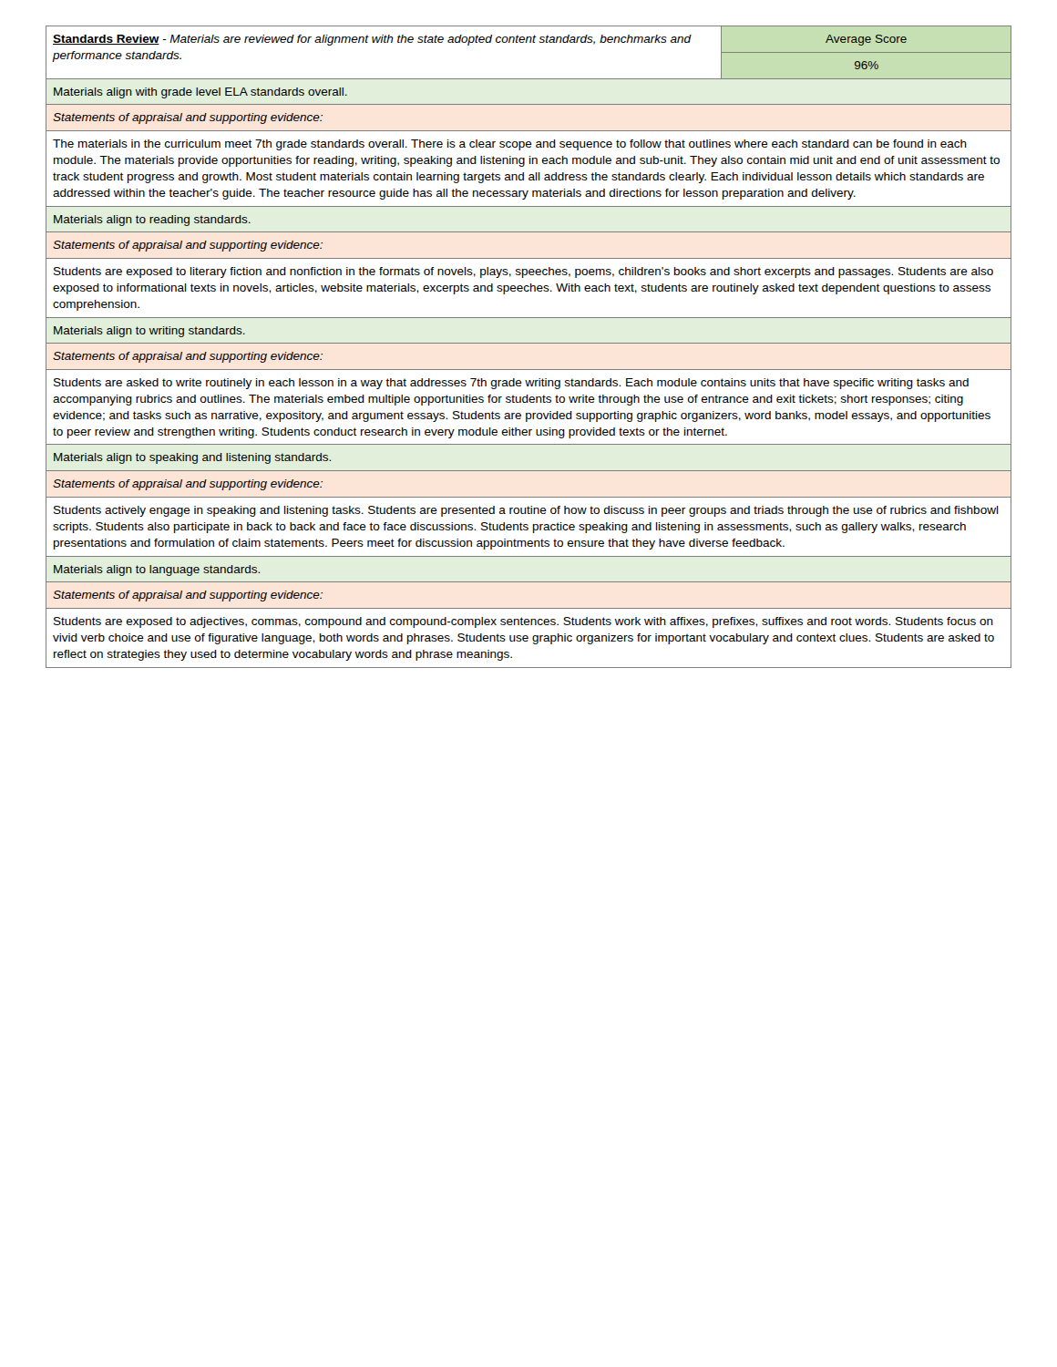| Standards Review - Materials are reviewed for alignment with the state adopted content standards, benchmarks and performance standards. | Average Score |
| 96% |
| Materials align with grade level ELA standards overall. |
| Statements of appraisal and supporting evidence: |
| The materials in the curriculum meet 7th grade standards overall. There is a clear scope and sequence to follow that outlines where each standard can be found in each module. The materials provide opportunities for reading, writing, speaking and listening in each module and sub-unit. They also contain mid unit and end of unit assessment to track student progress and growth. Most student materials contain learning targets and all address the standards clearly. Each individual lesson details which standards are addressed within the teacher's guide. The teacher resource guide has all the necessary materials and directions for lesson preparation and delivery. |
| Materials align to reading standards. |
| Statements of appraisal and supporting evidence: |
| Students are exposed to literary fiction and nonfiction in the formats of novels, plays, speeches, poems, children's books and short excerpts and passages. Students are also exposed to informational texts in novels, articles, website materials, excerpts and speeches. With each text, students are routinely asked text dependent questions to assess comprehension. |
| Materials align to writing standards. |
| Statements of appraisal and supporting evidence: |
| Students are asked to write routinely in each lesson in a way that addresses 7th grade writing standards. Each module contains units that have specific writing tasks and accompanying rubrics and outlines. The materials embed multiple opportunities for students to write through the use of entrance and exit tickets; short responses; citing evidence; and tasks such as narrative, expository, and argument essays. Students are provided supporting graphic organizers, word banks, model essays, and opportunities to peer review and strengthen writing. Students conduct research in every module either using provided texts or the internet. |
| Materials align to speaking and listening standards. |
| Statements of appraisal and supporting evidence: |
| Students actively engage in speaking and listening tasks. Students are presented a routine of how to discuss in peer groups and triads through the use of rubrics and fishbowl scripts. Students also participate in back to back and face to face discussions. Students practice speaking and listening in assessments, such as gallery walks, research presentations and formulation of claim statements. Peers meet for discussion appointments to ensure that they have diverse feedback. |
| Materials align to language standards. |
| Statements of appraisal and supporting evidence: |
| Students are exposed to adjectives, commas, compound and compound-complex sentences. Students work with affixes, prefixes, suffixes and root words. Students focus on vivid verb choice and use of figurative language, both words and phrases. Students use graphic organizers for important vocabulary and context clues. Students are asked to reflect on strategies they used to determine vocabulary words and phrase meanings. |